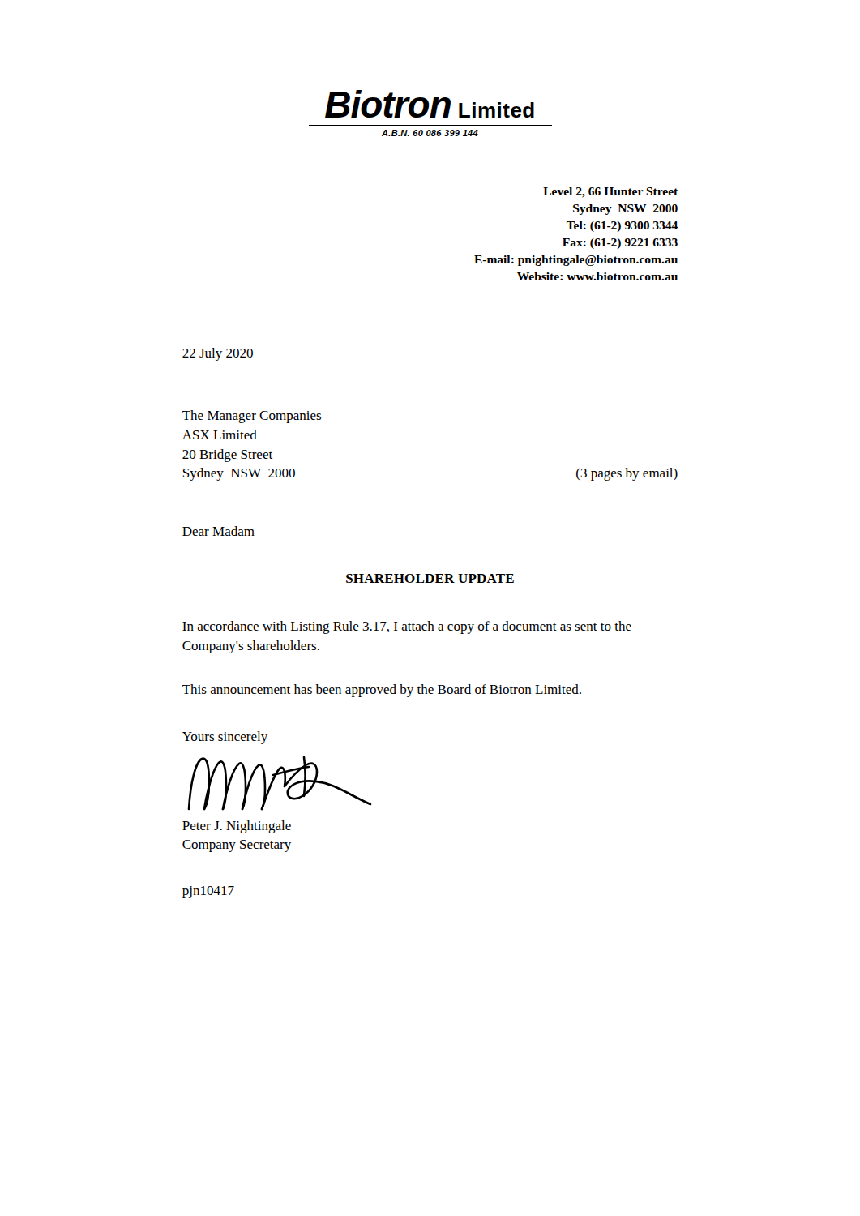BiotronLimited
A.B.N. 60 086 399 144
Level 2, 66 Hunter Street
Sydney NSW 2000
Tel: (61-2) 9300 3344
Fax: (61-2) 9221 6333
E-mail: pnightingale@biotron.com.au
Website: www.biotron.com.au
22 July 2020
The Manager Companies
ASX Limited
20 Bridge Street
Sydney NSW 2000 (3 pages by email)
Dear Madam
SHAREHOLDER UPDATE
In accordance with Listing Rule 3.17, I attach a copy of a document as sent to the Company's shareholders.
This announcement has been approved by the Board of Biotron Limited.
Yours sincerely
Peter J. Nightingale
Company Secretary
pjn10417